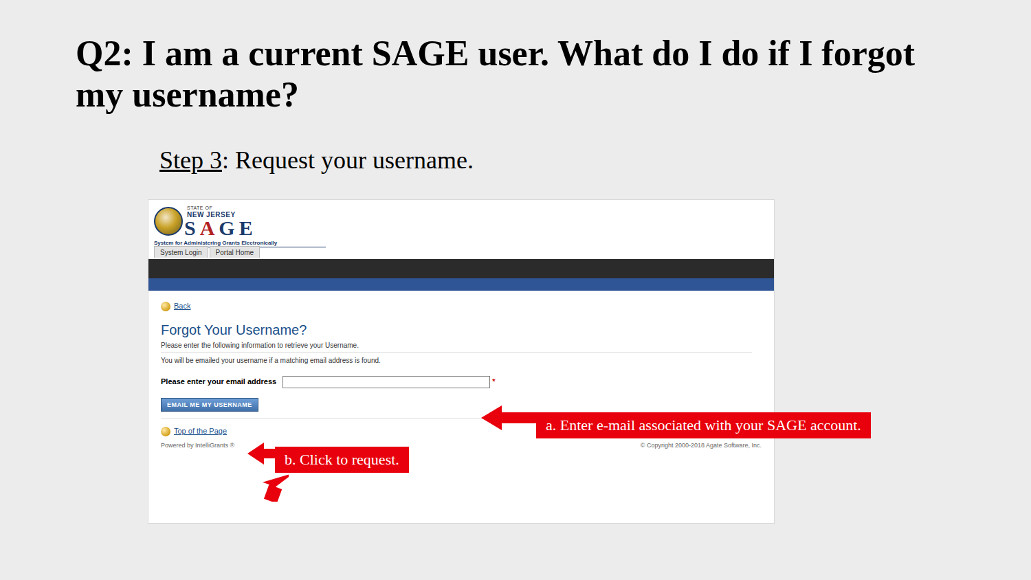Q2: I am a current SAGE user. What do I do if I forgot my username?
Step 3: Request your username.
STATE OF
NEW JERSEY
SAGE
System for Administering Grants Electronically
System Login Portal Home
Back
Forgot Your Username?
Please enter the following information to retrieve your Username.
You will be emailed your username if a matching email address is found.
Please enter your email address *
EMAIL ME MY USERNAME
Top of the Page
Powered by IntelliGrants ®
© Copyright 2000-2018 Agate Software, Inc.
a. Enter e-mail associated with your SAGE account.
b. Click to request.